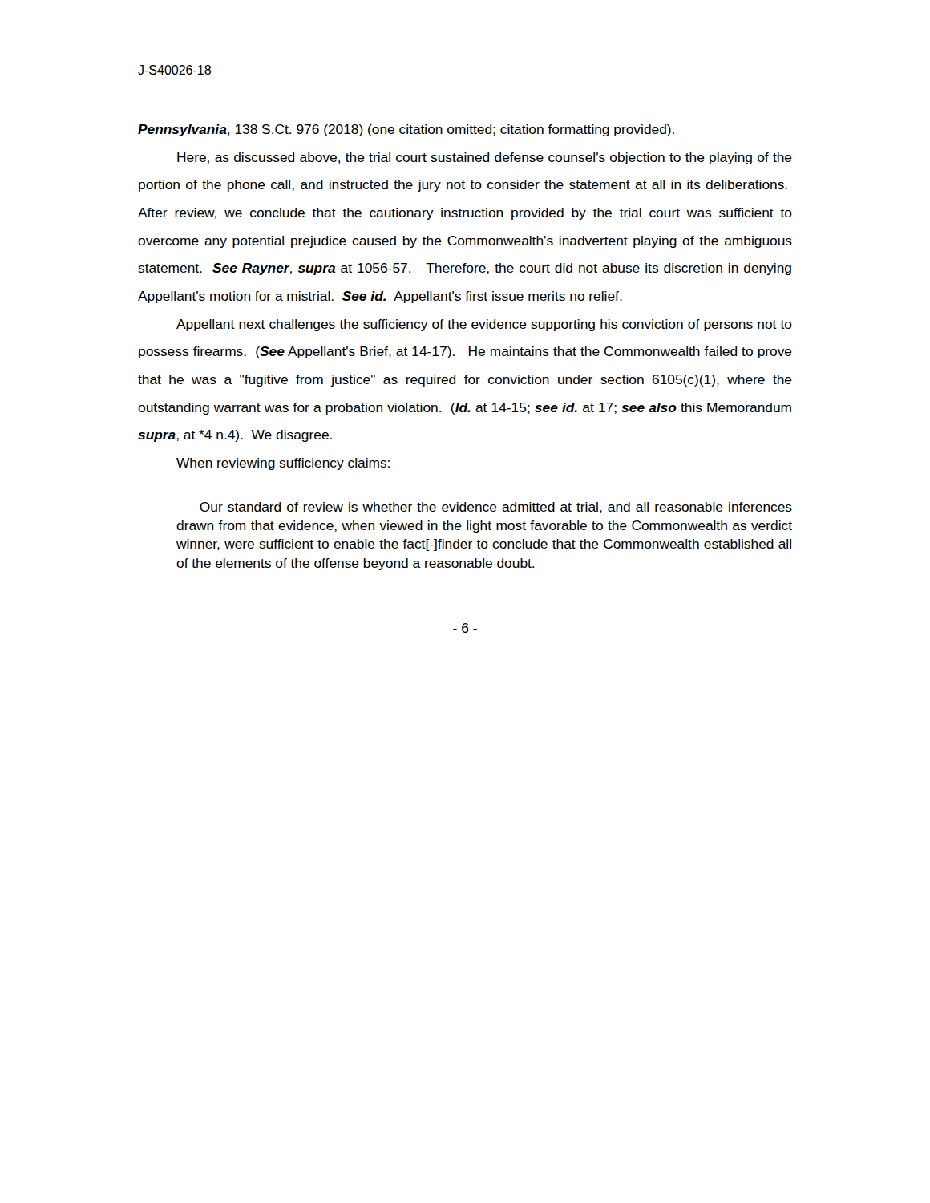J-S40026-18
Pennsylvania, 138 S.Ct. 976 (2018) (one citation omitted; citation formatting provided).
Here, as discussed above, the trial court sustained defense counsel's objection to the playing of the portion of the phone call, and instructed the jury not to consider the statement at all in its deliberations. After review, we conclude that the cautionary instruction provided by the trial court was sufficient to overcome any potential prejudice caused by the Commonwealth's inadvertent playing of the ambiguous statement. See Rayner, supra at 1056-57. Therefore, the court did not abuse its discretion in denying Appellant's motion for a mistrial. See id. Appellant's first issue merits no relief.
Appellant next challenges the sufficiency of the evidence supporting his conviction of persons not to possess firearms. (See Appellant's Brief, at 14-17). He maintains that the Commonwealth failed to prove that he was a "fugitive from justice" as required for conviction under section 6105(c)(1), where the outstanding warrant was for a probation violation. (Id. at 14-15; see id. at 17; see also this Memorandum supra, at *4 n.4). We disagree.
When reviewing sufficiency claims:
Our standard of review is whether the evidence admitted at trial, and all reasonable inferences drawn from that evidence, when viewed in the light most favorable to the Commonwealth as verdict winner, were sufficient to enable the fact[-]finder to conclude that the Commonwealth established all of the elements of the offense beyond a reasonable doubt.
- 6 -